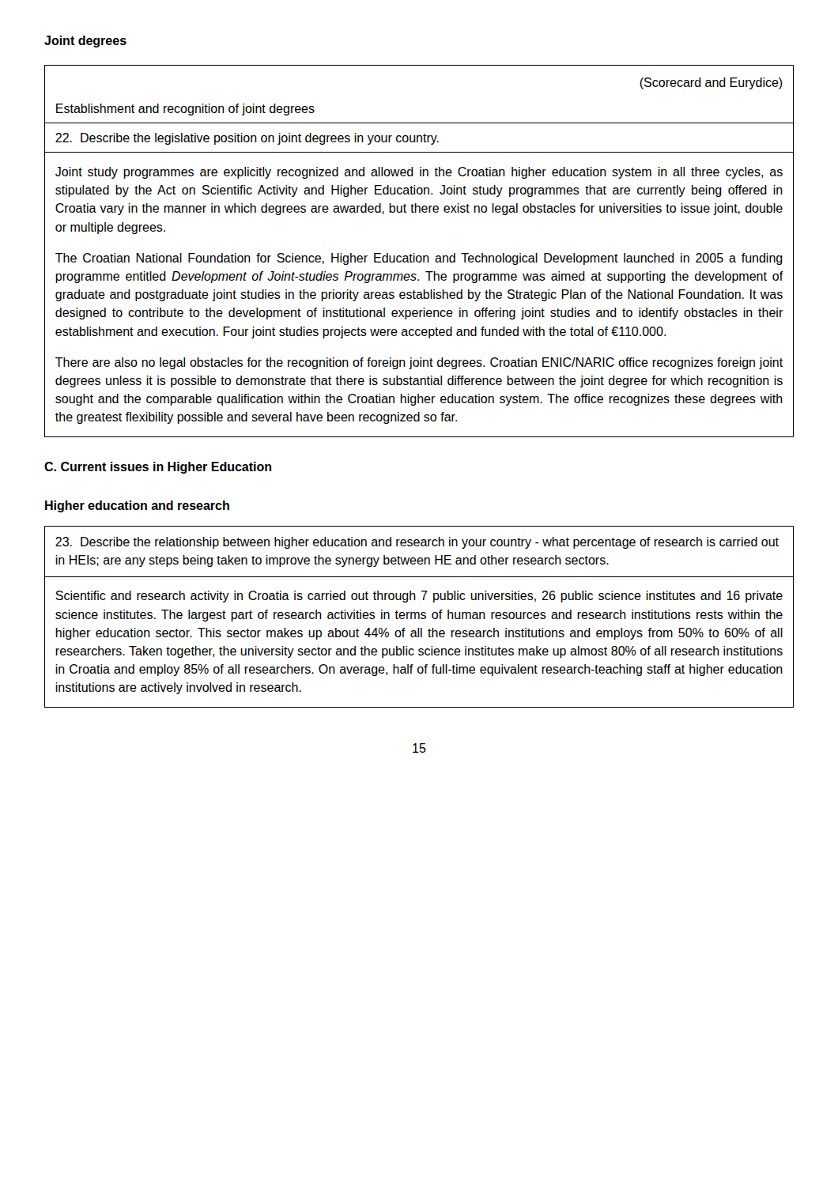Joint degrees
(Scorecard and Eurydice)
Establishment and recognition of joint degrees
22. Describe the legislative position on joint degrees in your country.
Joint study programmes are explicitly recognized and allowed in the Croatian higher education system in all three cycles, as stipulated by the Act on Scientific Activity and Higher Education. Joint study programmes that are currently being offered in Croatia vary in the manner in which degrees are awarded, but there exist no legal obstacles for universities to issue joint, double or multiple degrees.
The Croatian National Foundation for Science, Higher Education and Technological Development launched in 2005 a funding programme entitled Development of Joint-studies Programmes. The programme was aimed at supporting the development of graduate and postgraduate joint studies in the priority areas established by the Strategic Plan of the National Foundation. It was designed to contribute to the development of institutional experience in offering joint studies and to identify obstacles in their establishment and execution. Four joint studies projects were accepted and funded with the total of €110.000.
There are also no legal obstacles for the recognition of foreign joint degrees. Croatian ENIC/NARIC office recognizes foreign joint degrees unless it is possible to demonstrate that there is substantial difference between the joint degree for which recognition is sought and the comparable qualification within the Croatian higher education system. The office recognizes these degrees with the greatest flexibility possible and several have been recognized so far.
C. Current issues in Higher Education
Higher education and research
23. Describe the relationship between higher education and research in your country - what percentage of research is carried out in HEIs; are any steps being taken to improve the synergy between HE and other research sectors.
Scientific and research activity in Croatia is carried out through 7 public universities, 26 public science institutes and 16 private science institutes. The largest part of research activities in terms of human resources and research institutions rests within the higher education sector. This sector makes up about 44% of all the research institutions and employs from 50% to 60% of all researchers. Taken together, the university sector and the public science institutes make up almost 80% of all research institutions in Croatia and employ 85% of all researchers. On average, half of full-time equivalent research-teaching staff at higher education institutions are actively involved in research.
15